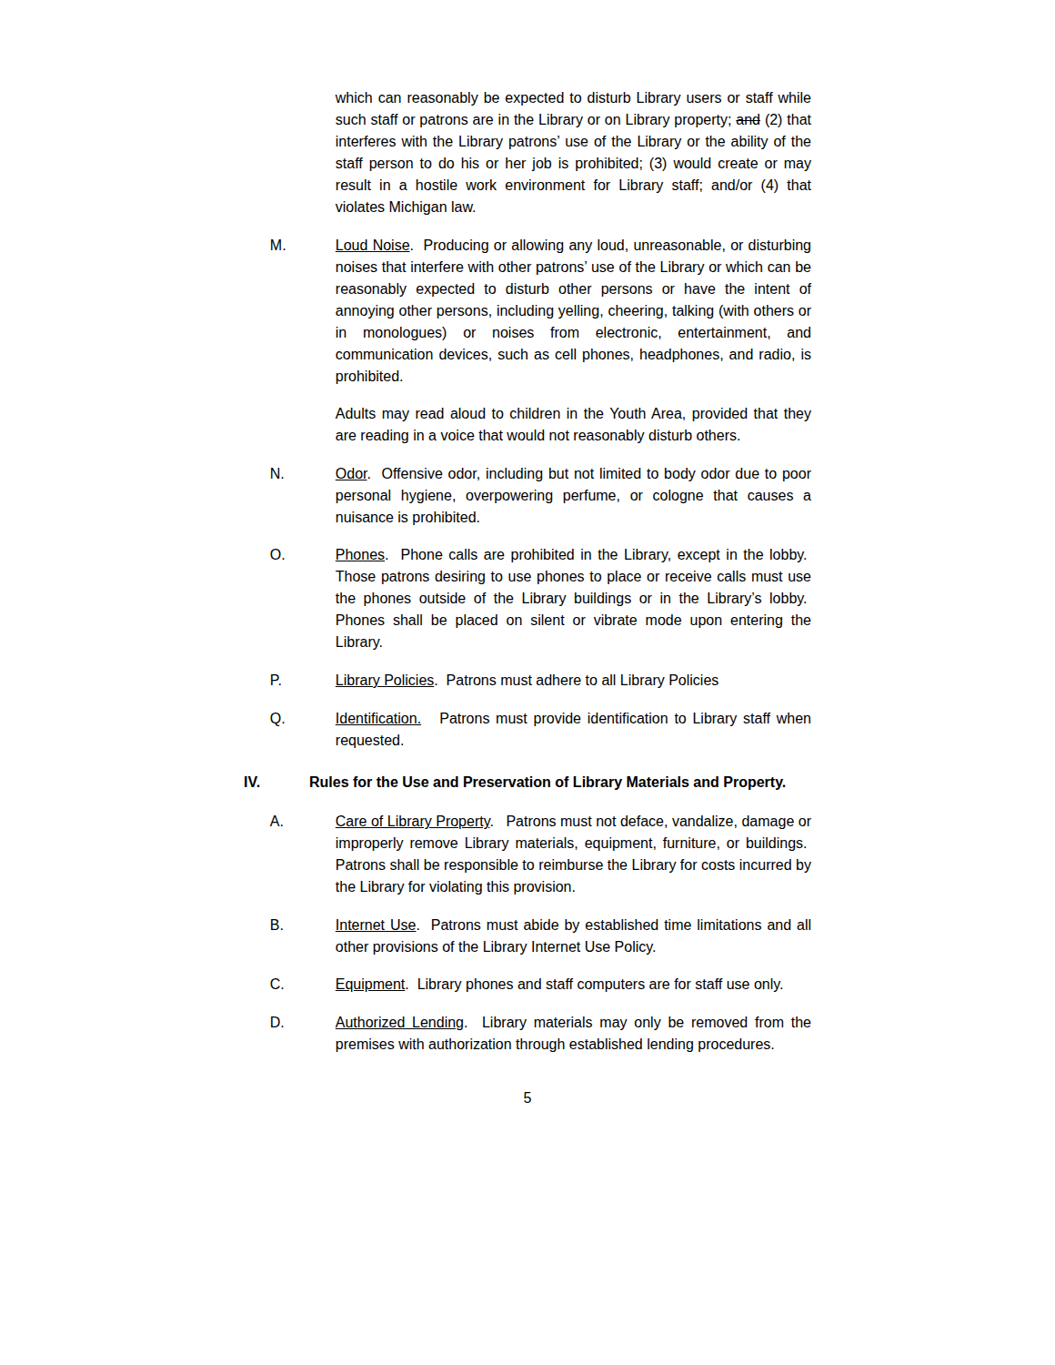which can reasonably be expected to disturb Library users or staff while such staff or patrons are in the Library or on Library property; and (2) that interferes with the Library patrons’ use of the Library or the ability of the staff person to do his or her job is prohibited; (3) would create or may result in a hostile work environment for Library staff; and/or (4) that violates Michigan law.
M.
Loud Noise. Producing or allowing any loud, unreasonable, or disturbing noises that interfere with other patrons’ use of the Library or which can be reasonably expected to disturb other persons or have the intent of annoying other persons, including yelling, cheering, talking (with others or in monologues) or noises from electronic, entertainment, and communication devices, such as cell phones, headphones, and radio, is prohibited.
Adults may read aloud to children in the Youth Area, provided that they are reading in a voice that would not reasonably disturb others.
N.
Odor. Offensive odor, including but not limited to body odor due to poor personal hygiene, overpowering perfume, or cologne that causes a nuisance is prohibited.
O.
Phones. Phone calls are prohibited in the Library, except in the lobby. Those patrons desiring to use phones to place or receive calls must use the phones outside of the Library buildings or in the Library’s lobby. Phones shall be placed on silent or vibrate mode upon entering the Library.
P.
Library Policies. Patrons must adhere to all Library Policies
Q.
Identification. Patrons must provide identification to Library staff when requested.
IV.
Rules for the Use and Preservation of Library Materials and Property.
A.
Care of Library Property. Patrons must not deface, vandalize, damage or improperly remove Library materials, equipment, furniture, or buildings. Patrons shall be responsible to reimburse the Library for costs incurred by the Library for violating this provision.
B.
Internet Use. Patrons must abide by established time limitations and all other provisions of the Library Internet Use Policy.
C.
Equipment. Library phones and staff computers are for staff use only.
D.
Authorized Lending. Library materials may only be removed from the premises with authorization through established lending procedures.
5